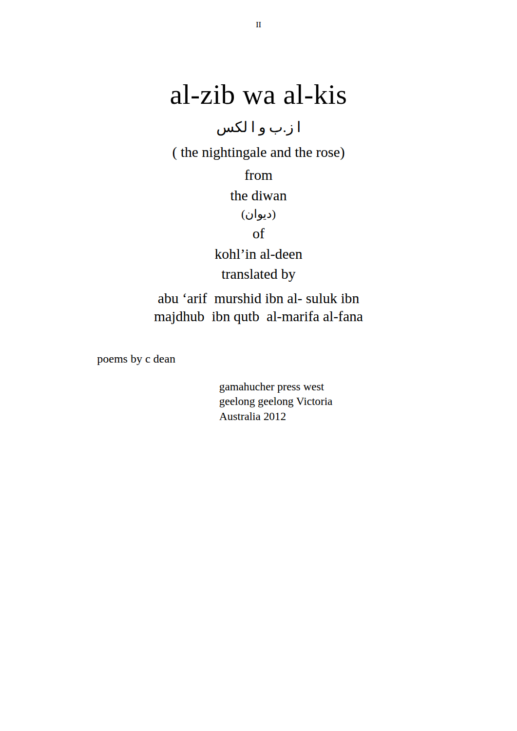II
al-zib wa al-kis
ا ز.ب و ا لكس
( the nightingale and the rose)
from
the diwan
(دیوان)
of
kohl’in al-deen
translated by
abu ‘arif murshid ibn al- suluk ibn
majdhub ibn qutb al-marifa al-fana
poems by c dean
gamahucher press west
geelong geelong Victoria
Australia 2012